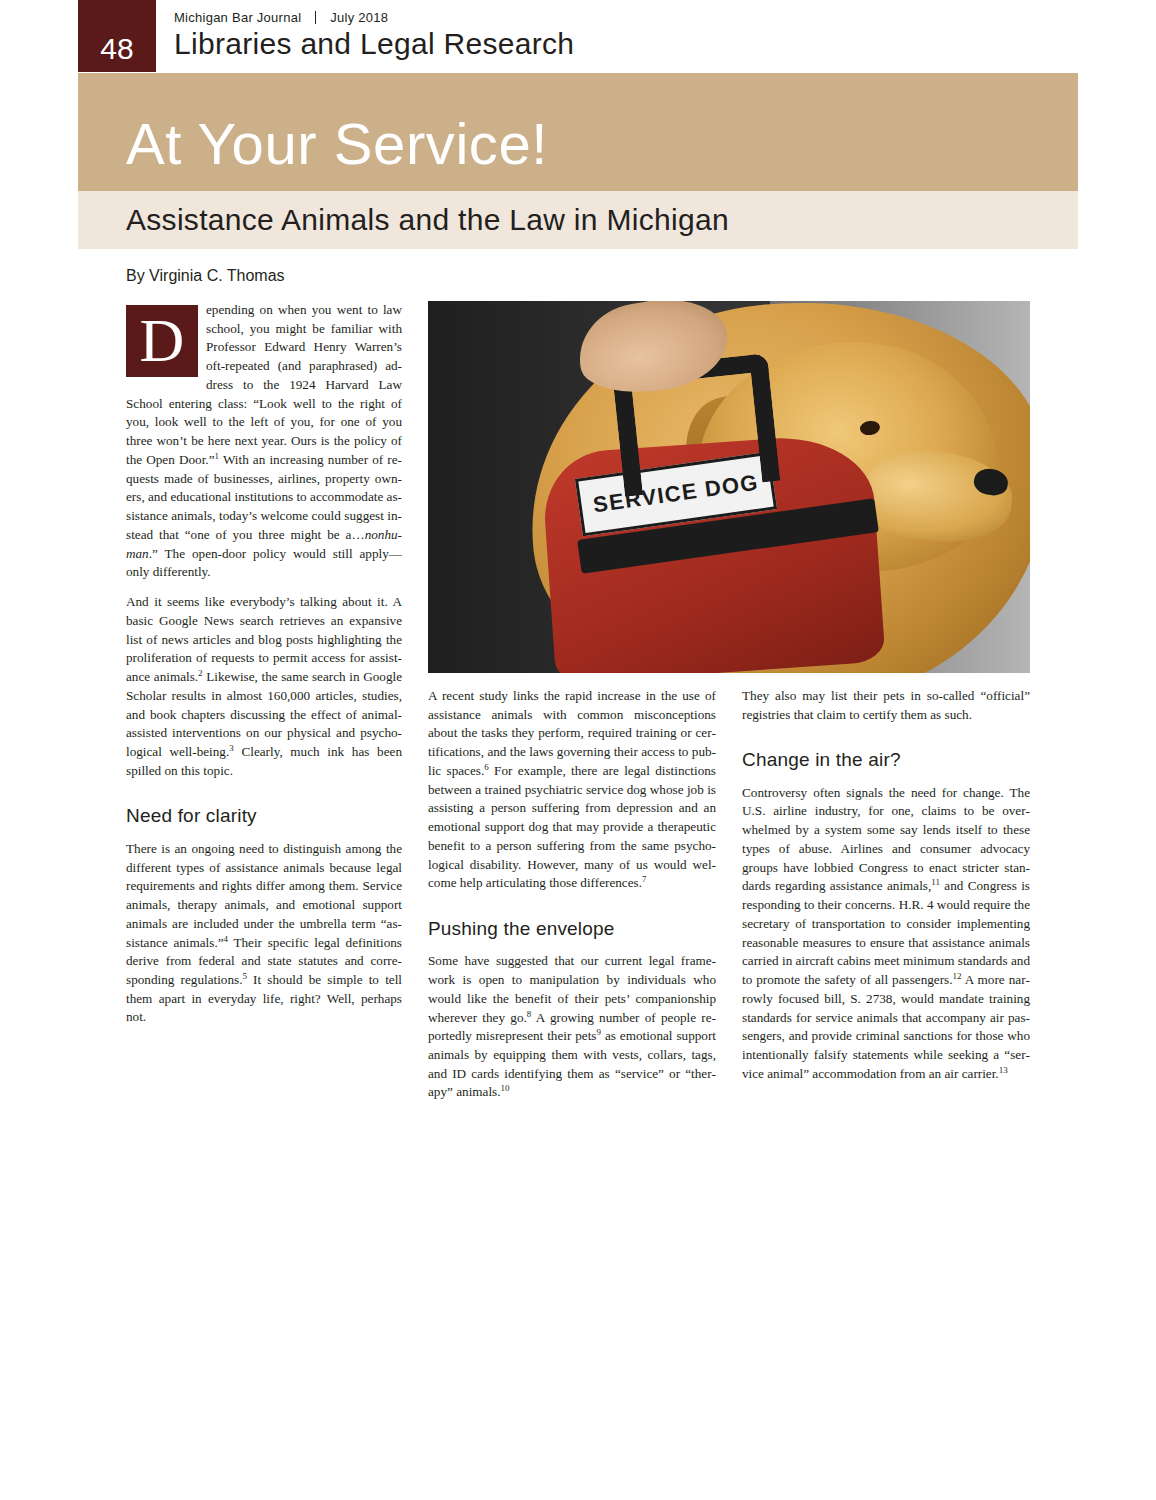48
Michigan Bar Journal July 2018
Libraries and Legal Research
At Your Service!
Assistance Animals and the Law in Michigan
By Virginia C. Thomas
D
epending on when you went to law school, you might be familiar with Professor Edward Henry Warren’s oft-repeated (and paraphrased) address to the 1924 Harvard Law School entering class: “Look well to the right of you, look well to the left of you, for one of you three won’t be here next year. Ours is the policy of the Open Door.”1 With an increasing number of requests made of businesses, airlines, property owners, and educational institutions to accommodate assistance animals, today’s welcome could suggest instead that “one of you three might be a…nonhuman.” The open-door policy would still apply—only differently.
And it seems like everybody’s talking about it. A basic Google News search retrieves an expansive list of news articles and blog posts highlighting the proliferation of requests to permit access for assistance animals.2 Likewise, the same search in Google Scholar results in almost 160,000 articles, studies, and book chapters discussing the effect of animal-assisted interventions on our physical and psychological well-being.3 Clearly, much ink has been spilled on this topic.
Need for clarity
There is an ongoing need to distinguish among the different types of assistance animals because legal requirements and rights differ among them. Service animals, therapy animals, and emotional support animals are included under the umbrella term “assistance animals.”4 Their specific legal definitions derive from federal and state statutes and corresponding regulations.5 It should be simple to tell them apart in everyday life, right? Well, perhaps not.
SERVICE DOG
A recent study links the rapid increase in the use of assistance animals with common misconceptions about the tasks they perform, required training or certifications, and the laws governing their access to public spaces.6 For example, there are legal distinctions between a trained psychiatric service dog whose job is assisting a person suffering from depression and an emotional support dog that may provide a therapeutic benefit to a person suffering from the same psychological disability. However, many of us would welcome help articulating those differences.7
Pushing the envelope
Some have suggested that our current legal framework is open to manipulation by individuals who would like the benefit of their pets’ companionship wherever they go.8 A growing number of people reportedly misrepresent their pets9 as emotional support animals by equipping them with vests, collars, tags, and ID cards identifying them as “service” or “therapy” animals.10
They also may list their pets in so-called “official” registries that claim to certify them as such.
Change in the air?
Controversy often signals the need for change. The U.S. airline industry, for one, claims to be overwhelmed by a system some say lends itself to these types of abuse. Airlines and consumer advocacy groups have lobbied Congress to enact stricter standards regarding assistance animals,11 and Congress is responding to their concerns. H.R. 4 would require the secretary of transportation to consider implementing reasonable measures to ensure that assistance animals carried in aircraft cabins meet minimum standards and to promote the safety of all passengers.12 A more narrowly focused bill, S. 2738, would mandate training standards for service animals that accompany air passengers, and provide criminal sanctions for those who intentionally falsify statements while seeking a “service animal” accommodation from an air carrier.13